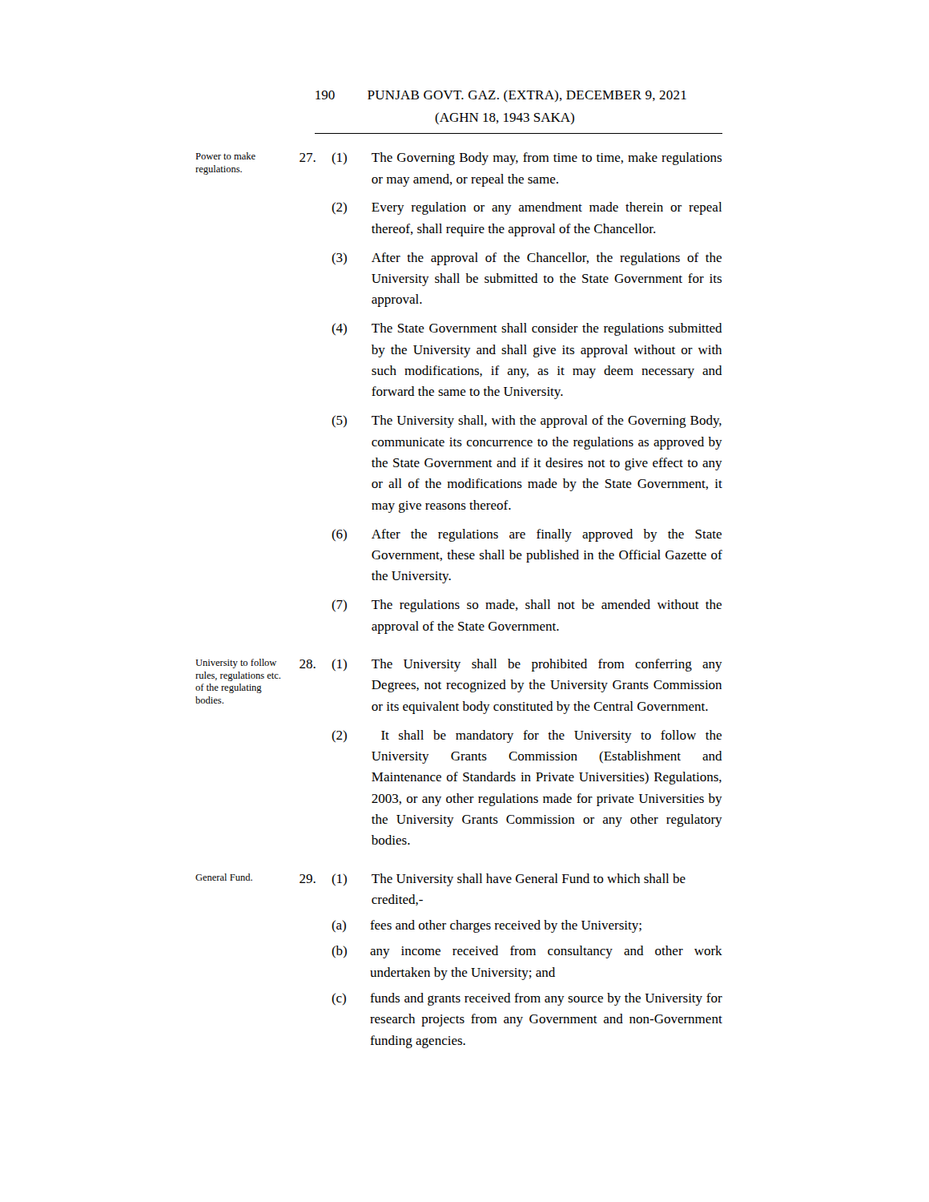190 PUNJAB GOVT. GAZ. (EXTRA), DECEMBER 9, 2021
(AGHN 18, 1943 SAKA)
Power to make regulations.
27. (1) The Governing Body may, from time to time, make regulations or may amend, or repeal the same.
(2) Every regulation or any amendment made therein or repeal thereof, shall require the approval of the Chancellor.
(3) After the approval of the Chancellor, the regulations of the University shall be submitted to the State Government for its approval.
(4) The State Government shall consider the regulations submitted by the University and shall give its approval without or with such modifications, if any, as it may deem necessary and forward the same to the University.
(5) The University shall, with the approval of the Governing Body, communicate its concurrence to the regulations as approved by the State Government and if it desires not to give effect to any or all of the modifications made by the State Government, it may give reasons thereof.
(6) After the regulations are finally approved by the State Government, these shall be published in the Official Gazette of the University.
(7) The regulations so made, shall not be amended without the approval of the State Government.
University to follow rules, regulations etc. of the regulating bodies.
28. (1) The University shall be prohibited from conferring any Degrees, not recognized by the University Grants Commission or its equivalent body constituted by the Central Government.
(2) It shall be mandatory for the University to follow the University Grants Commission (Establishment and Maintenance of Standards in Private Universities) Regulations, 2003, or any other regulations made for private Universities by the University Grants Commission or any other regulatory bodies.
General Fund.
29. (1) The University shall have General Fund to which shall be credited,-
(a) fees and other charges received by the University;
(b) any income received from consultancy and other work undertaken by the University; and
(c) funds and grants received from any source by the University for research projects from any Government and non-Government funding agencies.